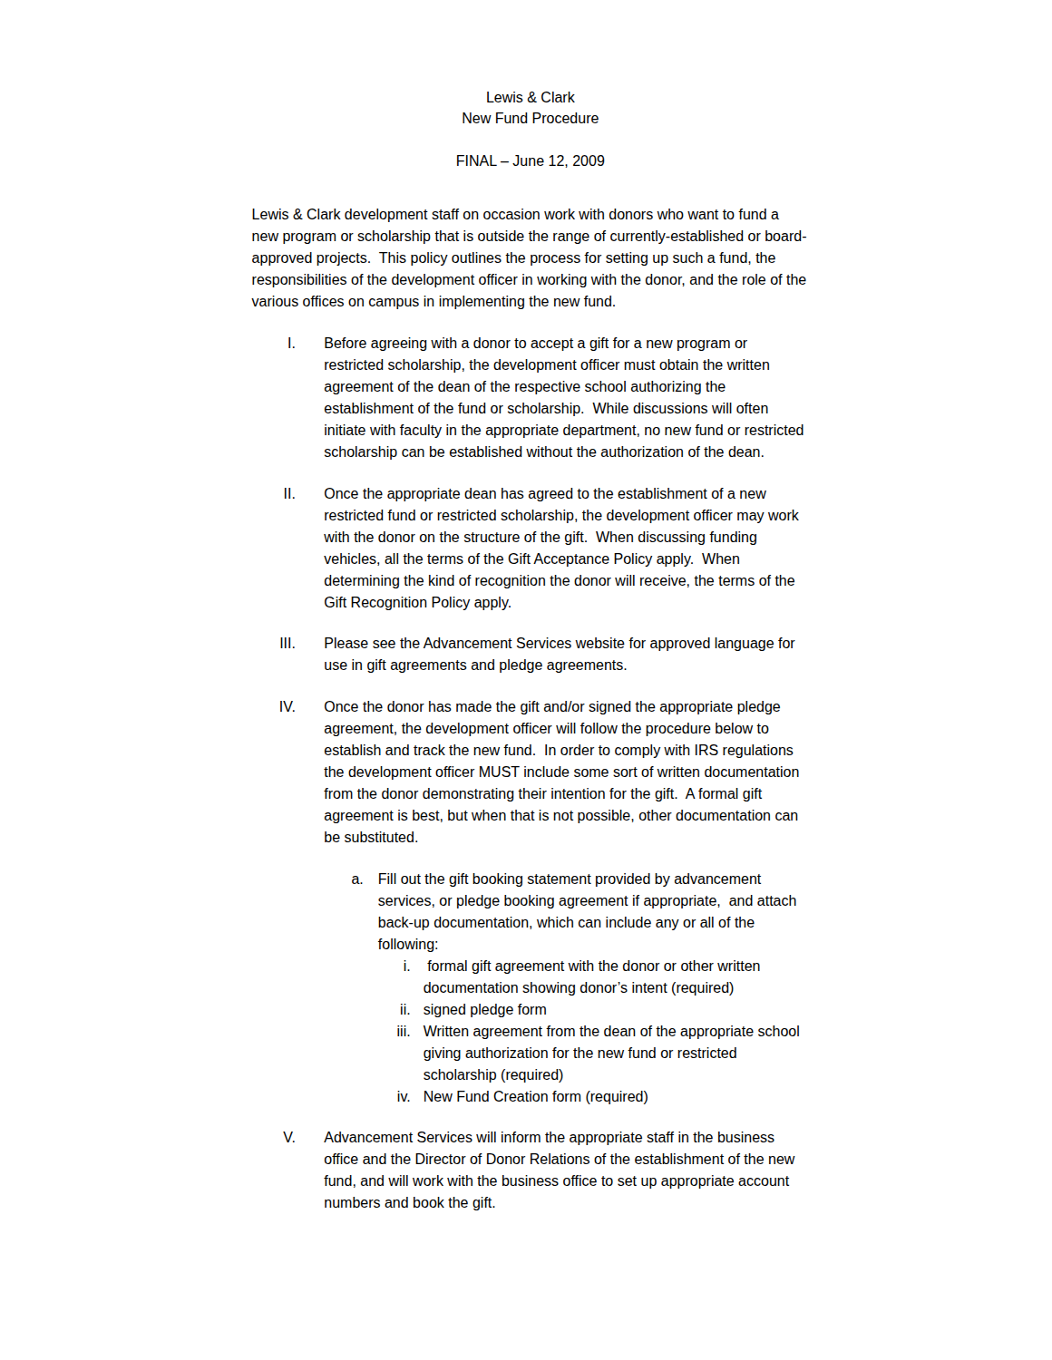Lewis & Clark
New Fund Procedure
FINAL – June 12, 2009
Lewis & Clark development staff on occasion work with donors who want to fund a new program or scholarship that is outside the range of currently-established or board-approved projects. This policy outlines the process for setting up such a fund, the responsibilities of the development officer in working with the donor, and the role of the various offices on campus in implementing the new fund.
Before agreeing with a donor to accept a gift for a new program or restricted scholarship, the development officer must obtain the written agreement of the dean of the respective school authorizing the establishment of the fund or scholarship. While discussions will often initiate with faculty in the appropriate department, no new fund or restricted scholarship can be established without the authorization of the dean.
Once the appropriate dean has agreed to the establishment of a new restricted fund or restricted scholarship, the development officer may work with the donor on the structure of the gift. When discussing funding vehicles, all the terms of the Gift Acceptance Policy apply. When determining the kind of recognition the donor will receive, the terms of the Gift Recognition Policy apply.
Please see the Advancement Services website for approved language for use in gift agreements and pledge agreements.
Once the donor has made the gift and/or signed the appropriate pledge agreement, the development officer will follow the procedure below to establish and track the new fund. In order to comply with IRS regulations the development officer MUST include some sort of written documentation from the donor demonstrating their intention for the gift. A formal gift agreement is best, but when that is not possible, other documentation can be substituted.
Fill out the gift booking statement provided by advancement services, or pledge booking agreement if appropriate, and attach back-up documentation, which can include any or all of the following:
formal gift agreement with the donor or other written documentation showing donor’s intent (required)
signed pledge form
Written agreement from the dean of the appropriate school giving authorization for the new fund or restricted scholarship (required)
New Fund Creation form (required)
Advancement Services will inform the appropriate staff in the business office and the Director of Donor Relations of the establishment of the new fund, and will work with the business office to set up appropriate account numbers and book the gift.